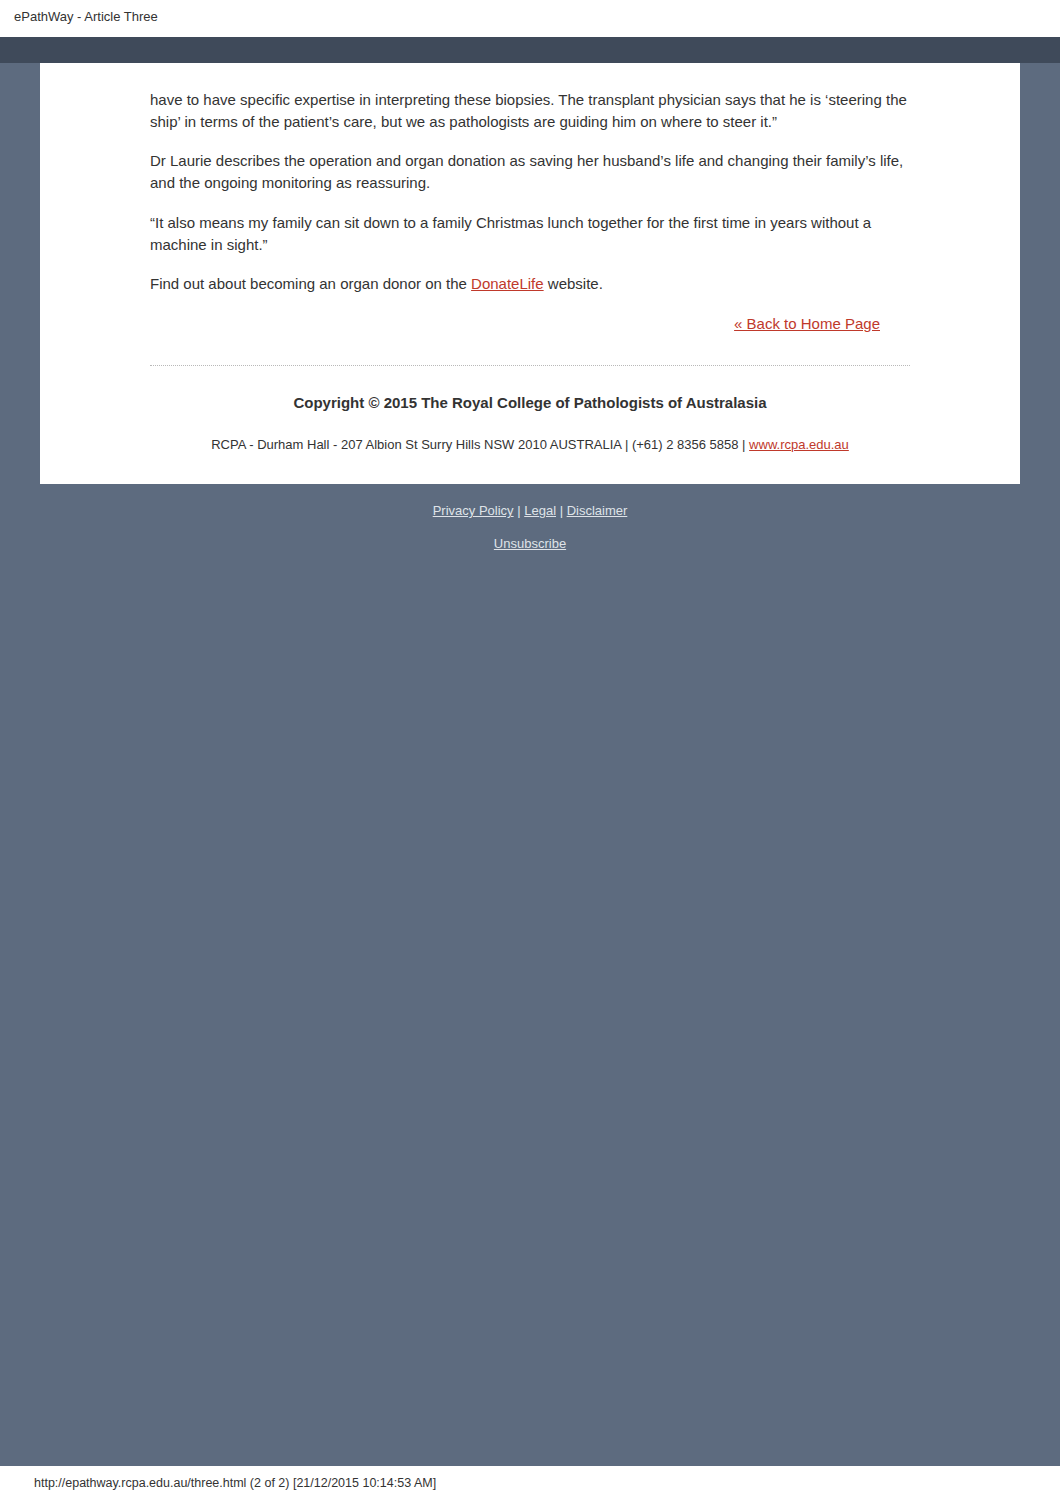ePathWay - Article Three
have to have specific expertise in interpreting these biopsies. The transplant physician says that he is ‘steering the ship’ in terms of the patient’s care, but we as pathologists are guiding him on where to steer it.”
Dr Laurie describes the operation and organ donation as saving her husband’s life and changing their family’s life, and the ongoing monitoring as reassuring.
“It also means my family can sit down to a family Christmas lunch together for the first time in years without a machine in sight.”
Find out about becoming an organ donor on the DonateLife website.
« Back to Home Page
Copyright © 2015 The Royal College of Pathologists of Australasia
RCPA - Durham Hall - 207 Albion St Surry Hills NSW 2010 AUSTRALIA | (+61) 2 8356 5858 | www.rcpa.edu.au
Privacy Policy | Legal | Disclaimer
Unsubscribe
http://epathway.rcpa.edu.au/three.html (2 of 2) [21/12/2015 10:14:53 AM]